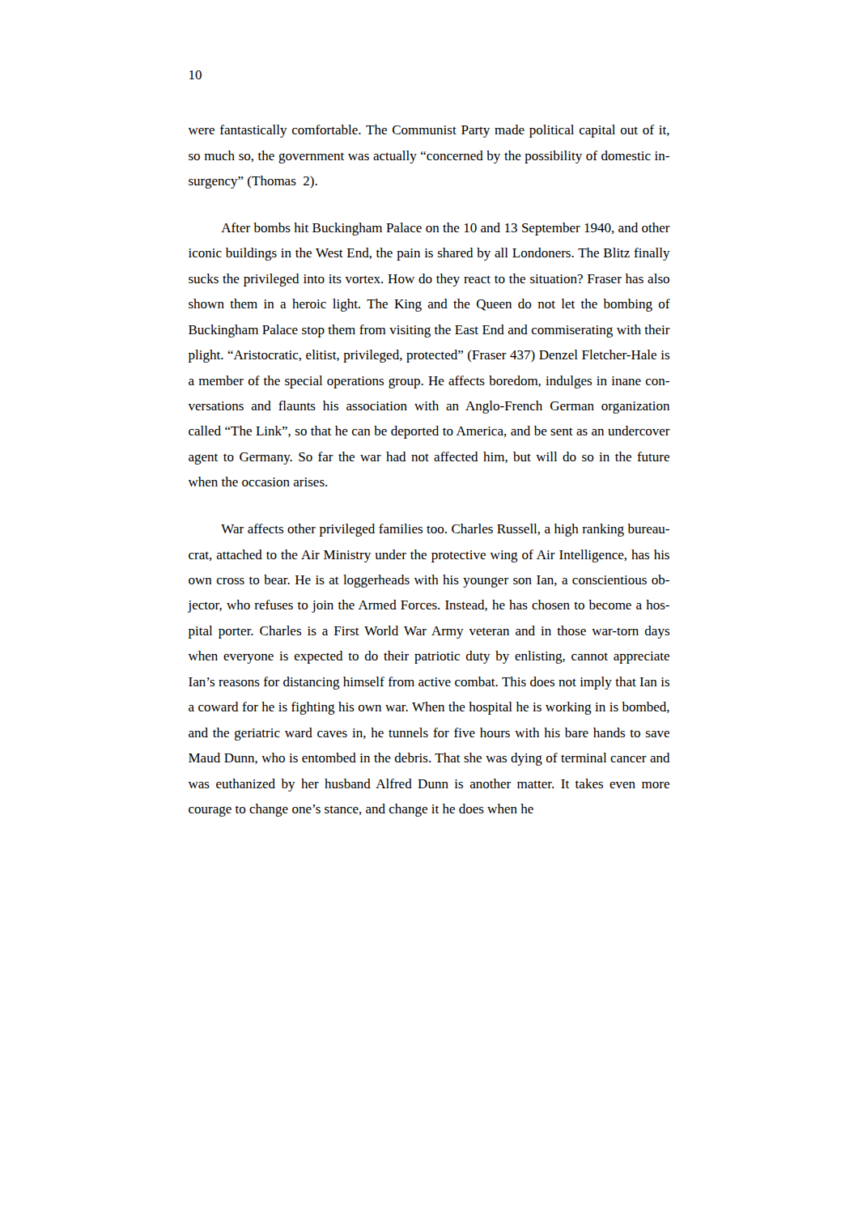10
were fantastically comfortable. The Communist Party made political capital out of it, so much so, the government was actually “concerned by the possibility of domestic insurgency” (Thomas 2).
After bombs hit Buckingham Palace on the 10 and 13 September 1940, and other iconic buildings in the West End, the pain is shared by all Londoners. The Blitz finally sucks the privileged into its vortex. How do they react to the situation? Fraser has also shown them in a heroic light. The King and the Queen do not let the bombing of Buckingham Palace stop them from visiting the East End and commiserating with their plight. “Aristocratic, elitist, privileged, protected” (Fraser 437) Denzel Fletcher-Hale is a member of the special operations group. He affects boredom, indulges in inane conversations and flaunts his association with an Anglo-French German organization called “The Link”, so that he can be deported to America, and be sent as an undercover agent to Germany. So far the war had not affected him, but will do so in the future when the occasion arises.
War affects other privileged families too. Charles Russell, a high ranking bureaucrat, attached to the Air Ministry under the protective wing of Air Intelligence, has his own cross to bear. He is at loggerheads with his younger son Ian, a conscientious objector, who refuses to join the Armed Forces. Instead, he has chosen to become a hospital porter. Charles is a First World War Army veteran and in those war-torn days when everyone is expected to do their patriotic duty by enlisting, cannot appreciate Ian’s reasons for distancing himself from active combat. This does not imply that Ian is a coward for he is fighting his own war. When the hospital he is working in is bombed, and the geriatric ward caves in, he tunnels for five hours with his bare hands to save Maud Dunn, who is entombed in the debris. That she was dying of terminal cancer and was euthanized by her husband Alfred Dunn is another matter. It takes even more courage to change one’s stance, and change it he does when he